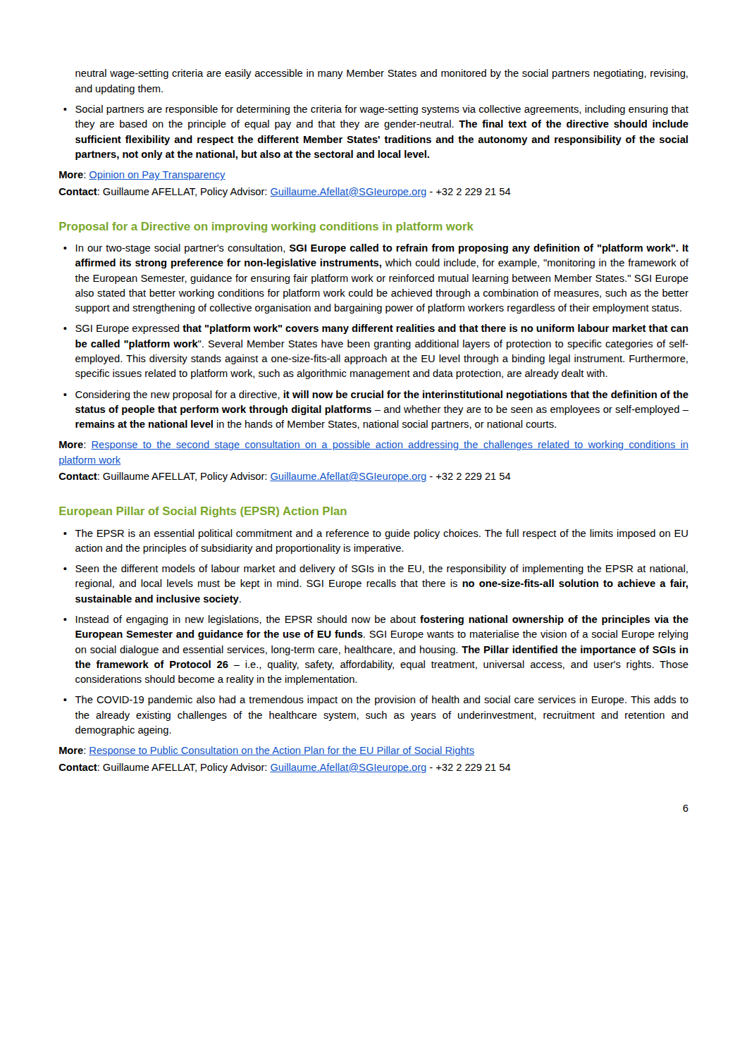neutral wage-setting criteria are easily accessible in many Member States and monitored by the social partners negotiating, revising, and updating them.
Social partners are responsible for determining the criteria for wage-setting systems via collective agreements, including ensuring that they are based on the principle of equal pay and that they are gender-neutral. The final text of the directive should include sufficient flexibility and respect the different Member States' traditions and the autonomy and responsibility of the social partners, not only at the national, but also at the sectoral and local level.
More: Opinion on Pay Transparency
Contact: Guillaume AFELLAT, Policy Advisor: Guillaume.Afellat@SGIeurope.org - +32 2 229 21 54
Proposal for a Directive on improving working conditions in platform work
In our two-stage social partner's consultation, SGI Europe called to refrain from proposing any definition of "platform work". It affirmed its strong preference for non-legislative instruments, which could include, for example, "monitoring in the framework of the European Semester, guidance for ensuring fair platform work or reinforced mutual learning between Member States." SGI Europe also stated that better working conditions for platform work could be achieved through a combination of measures, such as the better support and strengthening of collective organisation and bargaining power of platform workers regardless of their employment status.
SGI Europe expressed that "platform work" covers many different realities and that there is no uniform labour market that can be called "platform work". Several Member States have been granting additional layers of protection to specific categories of self-employed. This diversity stands against a one-size-fits-all approach at the EU level through a binding legal instrument. Furthermore, specific issues related to platform work, such as algorithmic management and data protection, are already dealt with.
Considering the new proposal for a directive, it will now be crucial for the interinstitutional negotiations that the definition of the status of people that perform work through digital platforms – and whether they are to be seen as employees or self-employed – remains at the national level in the hands of Member States, national social partners, or national courts.
More: Response to the second stage consultation on a possible action addressing the challenges related to working conditions in platform work
Contact: Guillaume AFELLAT, Policy Advisor: Guillaume.Afellat@SGIeurope.org - +32 2 229 21 54
European Pillar of Social Rights (EPSR) Action Plan
The EPSR is an essential political commitment and a reference to guide policy choices. The full respect of the limits imposed on EU action and the principles of subsidiarity and proportionality is imperative.
Seen the different models of labour market and delivery of SGIs in the EU, the responsibility of implementing the EPSR at national, regional, and local levels must be kept in mind. SGI Europe recalls that there is no one-size-fits-all solution to achieve a fair, sustainable and inclusive society.
Instead of engaging in new legislations, the EPSR should now be about fostering national ownership of the principles via the European Semester and guidance for the use of EU funds. SGI Europe wants to materialise the vision of a social Europe relying on social dialogue and essential services, long-term care, healthcare, and housing. The Pillar identified the importance of SGIs in the framework of Protocol 26 – i.e., quality, safety, affordability, equal treatment, universal access, and user's rights. Those considerations should become a reality in the implementation.
The COVID-19 pandemic also had a tremendous impact on the provision of health and social care services in Europe. This adds to the already existing challenges of the healthcare system, such as years of underinvestment, recruitment and retention and demographic ageing.
More: Response to Public Consultation on the Action Plan for the EU Pillar of Social Rights
Contact: Guillaume AFELLAT, Policy Advisor: Guillaume.Afellat@SGIeurope.org - +32 2 229 21 54
6